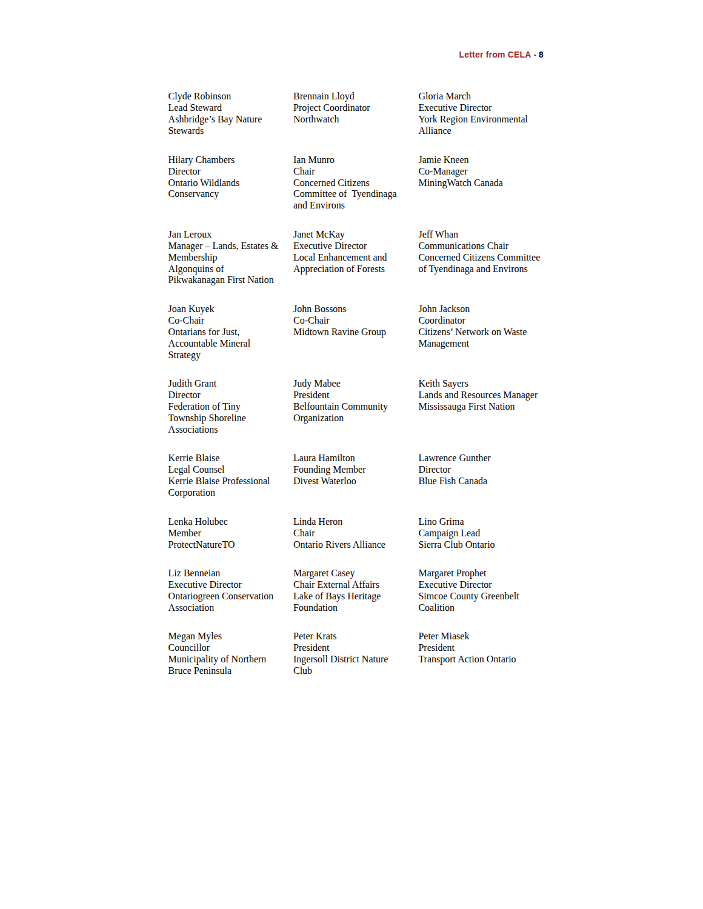Letter from CELA - 8
| Clyde Robinson Lead Steward Ashbridge’s Bay Nature Stewards | Brennain Lloyd Project Coordinator Northwatch | Gloria March Executive Director York Region Environmental Alliance |
| Hilary Chambers Director Ontario Wildlands Conservancy | Ian Munro Chair Concerned Citizens Committee of Tyendinaga and Environs | Jamie Kneen Co-Manager MiningWatch Canada |
| Jan Leroux Manager – Lands, Estates & Membership Algonquins of Pikwakanagan First Nation | Janet McKay Executive Director Local Enhancement and Appreciation of Forests | Jeff Whan Communications Chair Concerned Citizens Committee of Tyendinaga and Environs |
| Joan Kuyek Co-Chair Ontarians for Just, Accountable Mineral Strategy | John Bossons Co-Chair Midtown Ravine Group | John Jackson Coordinator Citizens’ Network on Waste Management |
| Judith Grant Director Federation of Tiny Township Shoreline Associations | Judy Mabee President Belfountain Community Organization | Keith Sayers Lands and Resources Manager Mississauga First Nation |
| Kerrie Blaise Legal Counsel Kerrie Blaise Professional Corporation | Laura Hamilton Founding Member Divest Waterloo | Lawrence Gunther Director Blue Fish Canada |
| Lenka Holubec Member ProtectNatureTO | Linda Heron Chair Ontario Rivers Alliance | Lino Grima Campaign Lead Sierra Club Ontario |
| Liz Benneian Executive Director Ontariogreen Conservation Association | Margaret Casey Chair External Affairs Lake of Bays Heritage Foundation | Margaret Prophet Executive Director Simcoe County Greenbelt Coalition |
| Megan Myles Councillor Municipality of Northern Bruce Peninsula | Peter Krats President Ingersoll District Nature Club | Peter Miasek President Transport Action Ontario |